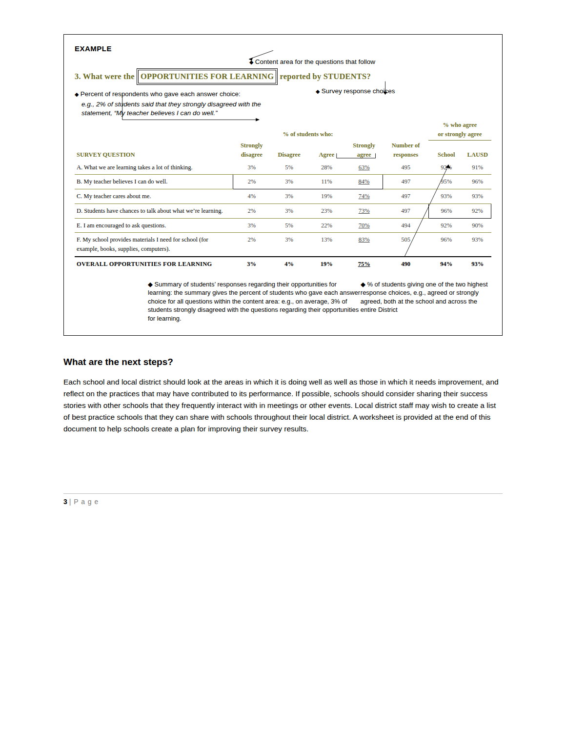EXAMPLE
◆ Content area for the questions that follow
3. What were the OPPORTUNITIES FOR LEARNING reported by STUDENTS?
◆ Percent of respondents who gave each answer choice: e.g., 2% of students said that they strongly disagreed with the statement, “My teacher believes I can do well.”
◆ Survey response choices
| | % of students who: | | % who agree or strongly agree |
| --- | --- | --- | --- |
| SURVEY QUESTION | Strongly disagree | Disagree | Agree | Strongly agree | Number of responses | School | LAUSD |
| A. What we are learning takes a lot of thinking. | 3% | 5% | 28% | 63% | 495 | 92% | 91% |
| B. My teacher believes I can do well. | 2% | 3% | 11% | 84% | 497 | 95% | 96% |
| C. My teacher cares about me. | 4% | 3% | 19% | 74% | 497 | 93% | 93% |
| D. Students have chances to talk about what we’re learning. | 2% | 3% | 23% | 73% | 497 | 96% | 92% |
| E. I am encouraged to ask questions. | 3% | 5% | 22% | 70% | 494 | 92% | 90% |
| F. My school provides materials I need for school (for example, books, supplies, computers). | 2% | 3% | 13% | 83% | 505 | 96% | 93% |
| OVERALL OPPORTUNITIES FOR LEARNING | 3% | 4% | 19% | 75% | 490 | 94% | 93% |
◆ Summary of students’ responses regarding their opportunities for learning: the summary gives the percent of students who gave each answer choice for all questions within the content area: e.g., on average, 3% of students strongly disagreed with the questions regarding their opportunities for learning.
◆ % of students giving one of the two highest response choices, e.g., agreed or strongly agreed, both at the school and across the entire District
What are the next steps?
Each school and local district should look at the areas in which it is doing well as well as those in which it needs improvement, and reflect on the practices that may have contributed to its performance. If possible, schools should consider sharing their success stories with other schools that they frequently interact with in meetings or other events. Local district staff may wish to create a list of best practice schools that they can share with schools throughout their local district. A worksheet is provided at the end of this document to help schools create a plan for improving their survey results.
3 | P a g e